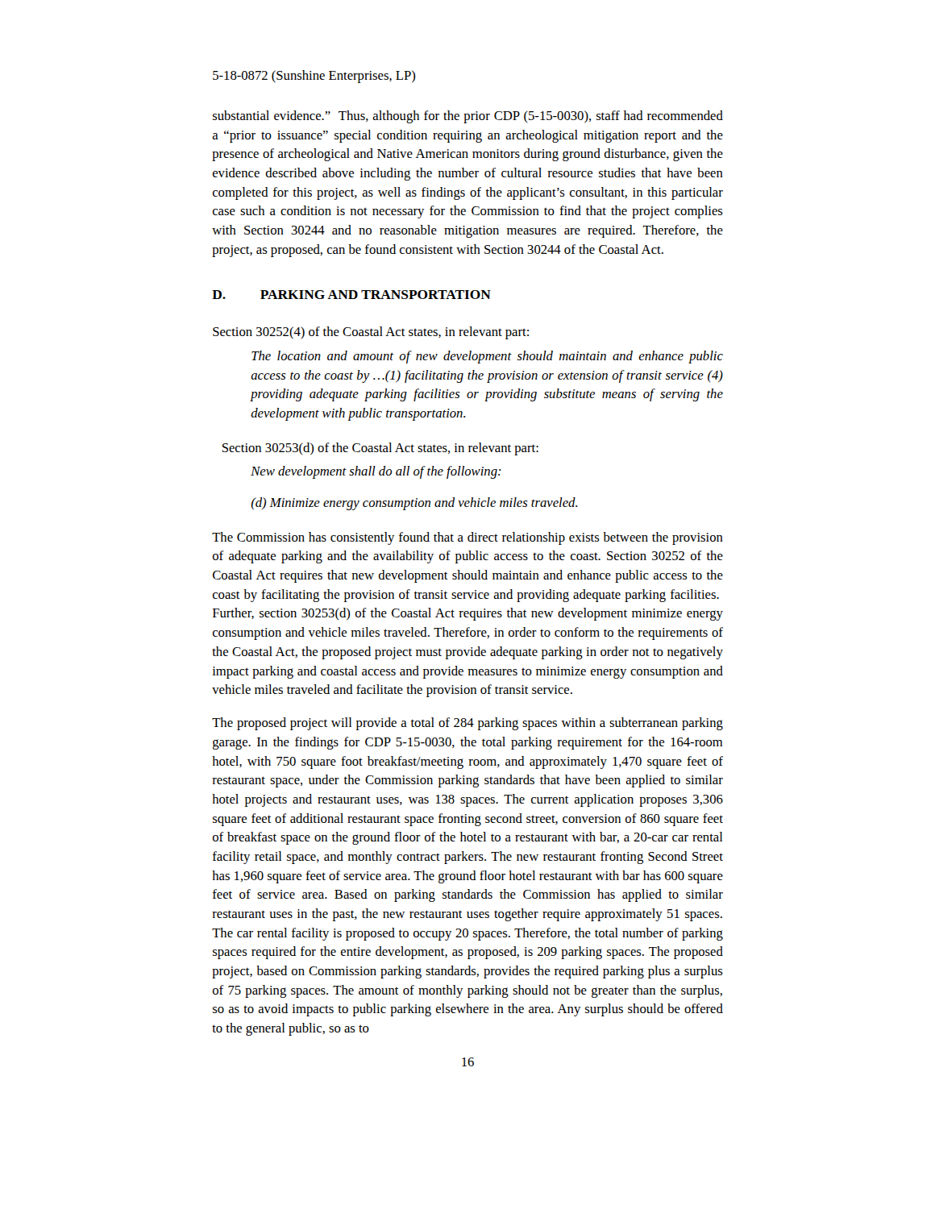5-18-0872 (Sunshine Enterprises, LP)
substantial evidence.” Thus, although for the prior CDP (5-15-0030), staff had recommended a “prior to issuance” special condition requiring an archeological mitigation report and the presence of archeological and Native American monitors during ground disturbance, given the evidence described above including the number of cultural resource studies that have been completed for this project, as well as findings of the applicant’s consultant, in this particular case such a condition is not necessary for the Commission to find that the project complies with Section 30244 and no reasonable mitigation measures are required. Therefore, the project, as proposed, can be found consistent with Section 30244 of the Coastal Act.
D. PARKING AND TRANSPORTATION
Section 30252(4) of the Coastal Act states, in relevant part:
The location and amount of new development should maintain and enhance public access to the coast by …(1) facilitating the provision or extension of transit service (4) providing adequate parking facilities or providing substitute means of serving the development with public transportation.
Section 30253(d) of the Coastal Act states, in relevant part:
New development shall do all of the following:
(d) Minimize energy consumption and vehicle miles traveled.
The Commission has consistently found that a direct relationship exists between the provision of adequate parking and the availability of public access to the coast. Section 30252 of the Coastal Act requires that new development should maintain and enhance public access to the coast by facilitating the provision of transit service and providing adequate parking facilities. Further, section 30253(d) of the Coastal Act requires that new development minimize energy consumption and vehicle miles traveled. Therefore, in order to conform to the requirements of the Coastal Act, the proposed project must provide adequate parking in order not to negatively impact parking and coastal access and provide measures to minimize energy consumption and vehicle miles traveled and facilitate the provision of transit service.
The proposed project will provide a total of 284 parking spaces within a subterranean parking garage. In the findings for CDP 5-15-0030, the total parking requirement for the 164-room hotel, with 750 square foot breakfast/meeting room, and approximately 1,470 square feet of restaurant space, under the Commission parking standards that have been applied to similar hotel projects and restaurant uses, was 138 spaces. The current application proposes 3,306 square feet of additional restaurant space fronting second street, conversion of 860 square feet of breakfast space on the ground floor of the hotel to a restaurant with bar, a 20-car car rental facility retail space, and monthly contract parkers. The new restaurant fronting Second Street has 1,960 square feet of service area. The ground floor hotel restaurant with bar has 600 square feet of service area. Based on parking standards the Commission has applied to similar restaurant uses in the past, the new restaurant uses together require approximately 51 spaces. The car rental facility is proposed to occupy 20 spaces. Therefore, the total number of parking spaces required for the entire development, as proposed, is 209 parking spaces. The proposed project, based on Commission parking standards, provides the required parking plus a surplus of 75 parking spaces. The amount of monthly parking should not be greater than the surplus, so as to avoid impacts to public parking elsewhere in the area. Any surplus should be offered to the general public, so as to
16